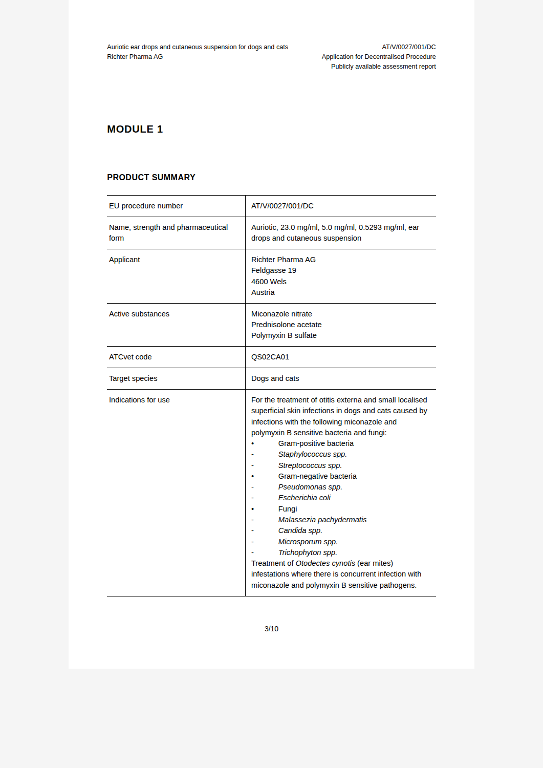Auriotic ear drops and cutaneous suspension for dogs and cats
Richter Pharma AG
AT/V/0027/001/DC
Application for Decentralised Procedure
Publicly available assessment report
MODULE 1
PRODUCT SUMMARY
| EU procedure number | AT/V/0027/001/DC |
| Name, strength and pharmaceutical form | Auriotic, 23.0 mg/ml, 5.0 mg/ml, 0.5293 mg/ml, ear drops and cutaneous suspension |
| Applicant | Richter Pharma AG Feldgasse 19 4600 Wels Austria |
| Active substances | Miconazole nitrate Prednisolone acetate Polymyxin B sulfate |
| ATCvet code | QS02CA01 |
| Target species | Dogs and cats |
| Indications for use | For the treatment of otitis externa and small localised superficial skin infections in dogs and cats caused by infections with the following miconazole and polymyxin B sensitive bacteria and fungi: Gram-positive bacteria Staphylococcus spp. Streptococcus spp. Gram-negative bacteria Pseudomonas spp. Escherichia coli Fungi Malassezia pachydermatis Candida spp. Microsporum spp. Trichophyton spp. Treatment of Otodectes cynotis (ear mites) infestations where there is concurrent infection with miconazole and polymyxin B sensitive pathogens. |
3/10